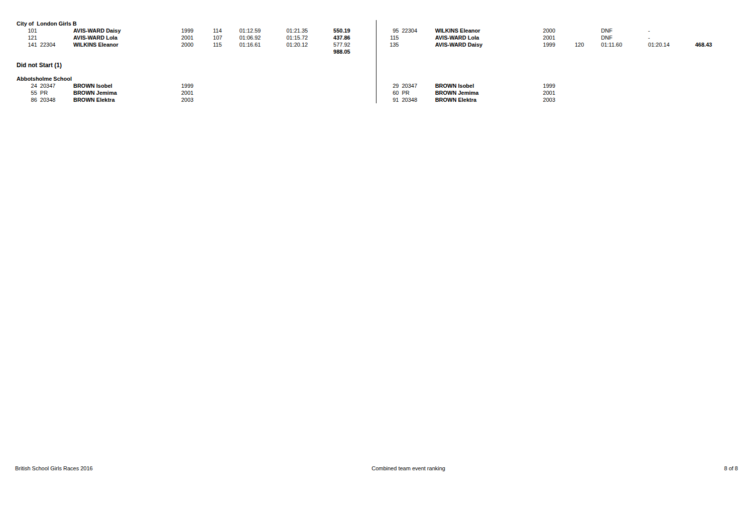| City of London Girls B | | |
| 101 | | AVIS-WARD Daisy | 1999 | 114 | 01:12.59 | 01:21.35 | 550.19 | 95 | 22304 | WILKINS Eleanor | 2000 | | DNF | - | |
| 121 | | AVIS-WARD Lola | 2001 | 107 | 01:06.92 | 01:15.72 | 437.86 | 115 | | AVIS-WARD Lola | 2001 | | DNF | - | |
| 141 | 22304 | WILKINS Eleanor | 2000 | 115 | 01:16.61 | 01:20.12 | 577.92 | 135 | | AVIS-WARD Daisy | 1999 | 120 | 01:11.60 | 01:20.14 | 468.43 |
| | | | | | | | 988.05 | | |
| Did not Start (1) | | |
| Abbotsholme School | | |
| 24 | 20347 | BROWN Isobel | 1999 | | | | | 29 | 20347 | BROWN Isobel | 1999 | | | | |
| 55 | PR | BROWN Jemima | 2001 | | | | | 60 | PR | BROWN Jemima | 2001 | | | | |
| 86 | 20348 | BROWN Elektra | 2003 | | | | | 91 | 20348 | BROWN Elektra | 2003 | | | | |
British School Girls Races 2016 8 of 8
Combined team event ranking